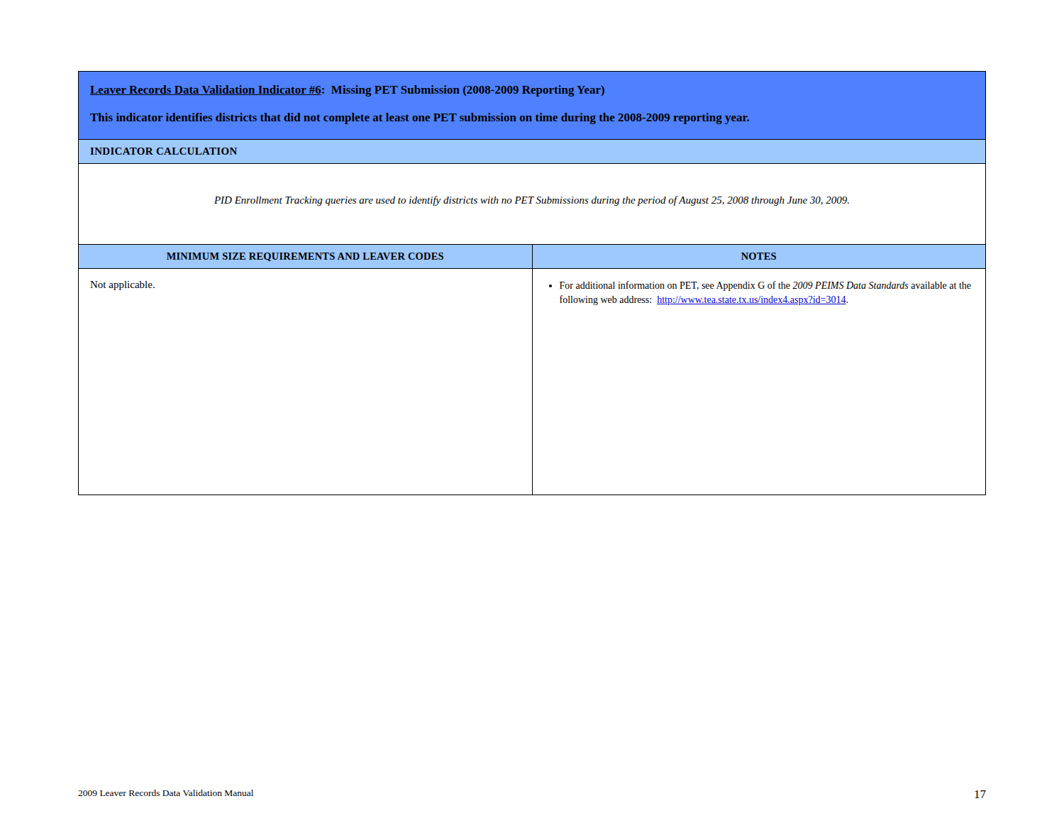| Leaver Records Data Validation Indicator #6 : Missing PET Submission (2008-2009 Reporting Year) This indicator identifies districts that did not complete at least one PET submission on time during the 2008-2009 reporting year. |
| INDICATOR CALCULATION |
| PID Enrollment Tracking queries are used to identify districts with no PET Submissions during the period of August 25, 2008 through June 30, 2009. |
| MINIMUM SIZE REQUIREMENTS AND LEAVER CODES | NOTES |
| Not applicable. | For additional information on PET, see Appendix G of the 2009 PEIMS Data Standards available at the following web address: http://www.tea.state.tx.us/index4.aspx?id=3014 . |
2009 Leaver Records Data Validation Manual 17